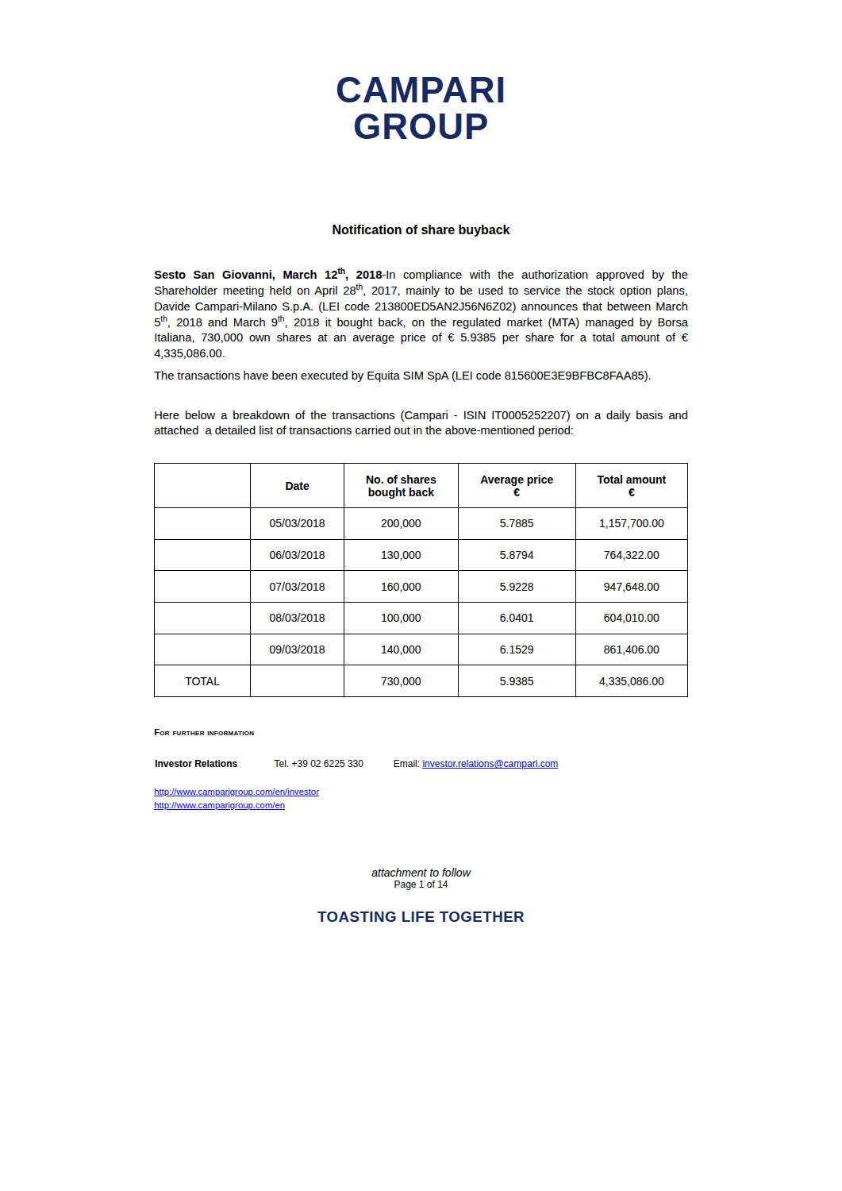CAMPARI GROUP
Notification of share buyback
Sesto San Giovanni, March 12th, 2018-In compliance with the authorization approved by the Shareholder meeting held on April 28th, 2017, mainly to be used to service the stock option plans, Davide Campari-Milano S.p.A. (LEI code 213800ED5AN2J56N6Z02) announces that between March 5th, 2018 and March 9th, 2018 it bought back, on the regulated market (MTA) managed by Borsa Italiana, 730,000 own shares at an average price of € 5.9385 per share for a total amount of € 4,335,086.00.
The transactions have been executed by Equita SIM SpA (LEI code 815600E3E9BFBC8FAA85).
Here below a breakdown of the transactions (Campari - ISIN IT0005252207) on a daily basis and attached a detailed list of transactions carried out in the above-mentioned period:
| | Date | No. of shares bought back | Average price € | Total amount € |
| --- | --- | --- | --- | --- |
| | 05/03/2018 | 200,000 | 5.7885 | 1,157,700.00 |
| | 06/03/2018 | 130,000 | 5.8794 | 764,322.00 |
| | 07/03/2018 | 160,000 | 5.9228 | 947,648.00 |
| | 08/03/2018 | 100,000 | 6.0401 | 604,010.00 |
| | 09/03/2018 | 140,000 | 6.1529 | 861,406.00 |
| TOTAL | | 730,000 | 5.9385 | 4,335,086.00 |
For further information
Investor Relations Tel. +39 02 6225 330 Email: investor.relations@campari.com
http://www.camparigroup.com/en/investor
http://www.camparigroup.com/en
attachment to follow
Page 1 of 14
TOASTING LIFE TOGETHER